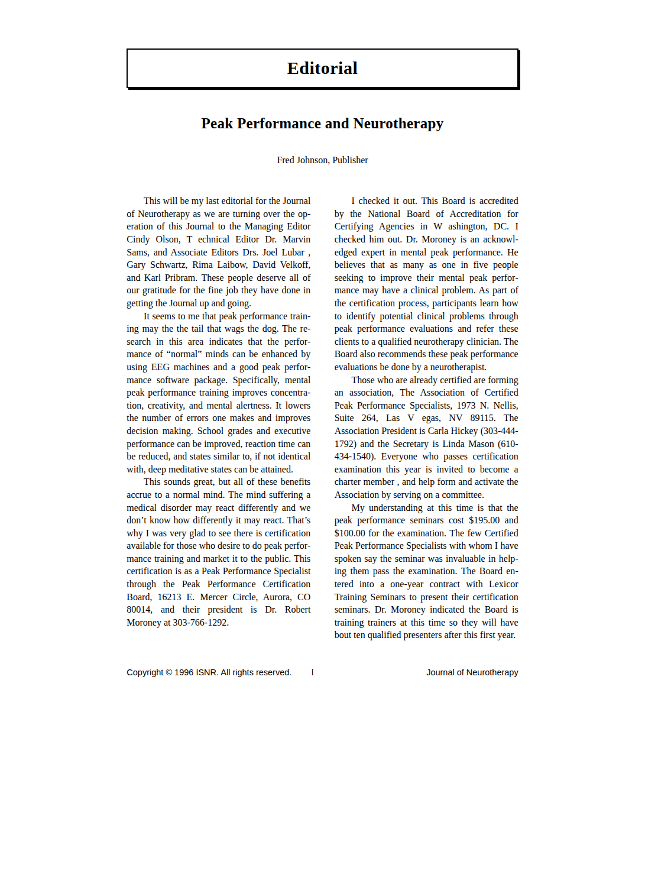Editorial
Peak Performance and Neurotherapy
Fred Johnson, Publisher
This will be my last editorial for the Journal of Neurotherapy as we are turning over the operation of this Journal to the Managing Editor Cindy Olson, T echnical Editor Dr. Marvin Sams, and Associate Editors Drs. Joel Lubar , Gary Schwartz, Rima Laibow, David Velkoff, and Karl Pribram. These people deserve all of our gratitude for the fine job they have done in getting the Journal up and going.
It seems to me that peak performance training may the the tail that wags the dog. The research in this area indicates that the performance of “normal” minds can be enhanced by using EEG machines and a good peak performance software package. Specifically, mental peak performance training improves concentration, creativity, and mental alertness. It lowers the number of errors one makes and improves decision making. School grades and executive performance can be improved, reaction time can be reduced, and states similar to, if not identical with, deep meditative states can be attained.
This sounds great, but all of these benefits accrue to a normal mind. The mind suffering a medical disorder may react differently and we don’t know how differently it may react. That’s why I was very glad to see there is certification available for those who desire to do peak performance training and market it to the public. This certification is as a Peak Performance Specialist through the Peak Performance Certification Board, 16213 E. Mercer Circle, Aurora, CO 80014, and their president is Dr. Robert Moroney at 303-766-1292.
I checked it out. This Board is accredited by the National Board of Accreditation for Certifying Agencies in W ashington, DC. I checked him out. Dr. Moroney is an acknowledged expert in mental peak performance. He believes that as many as one in five people seeking to improve their mental peak performance may have a clinical problem. As part of the certification process, participants learn how to identify potential clinical problems through peak performance evaluations and refer these clients to a qualified neurotherapy clinician. The Board also recommends these peak performance evaluations be done by a neurotherapist.
Those who are already certified are forming an association, The Association of Certified Peak Performance Specialists, 1973 N. Nellis, Suite 264, Las V egas, NV 89115. The Association President is Carla Hickey (303-444-1792) and the Secretary is Linda Mason (610-434-1540). Everyone who passes certification examination this year is invited to become a charter member , and help form and activate the Association by serving on a committee.
My understanding at this time is that the peak performance seminars cost $195.00 and $100.00 for the examination. The few Certified Peak Performance Specialists with whom I have spoken say the seminar was invaluable in helping them pass the examination. The Board entered into a one-year contract with Lexicor Training Seminars to present their certification seminars. Dr. Moroney indicated the Board is training trainers at this time so they will have bout ten qualified presenters after this first year.
Copyright © 1996 ISNR. All rights reserved.l
Journal of Neurotherapy